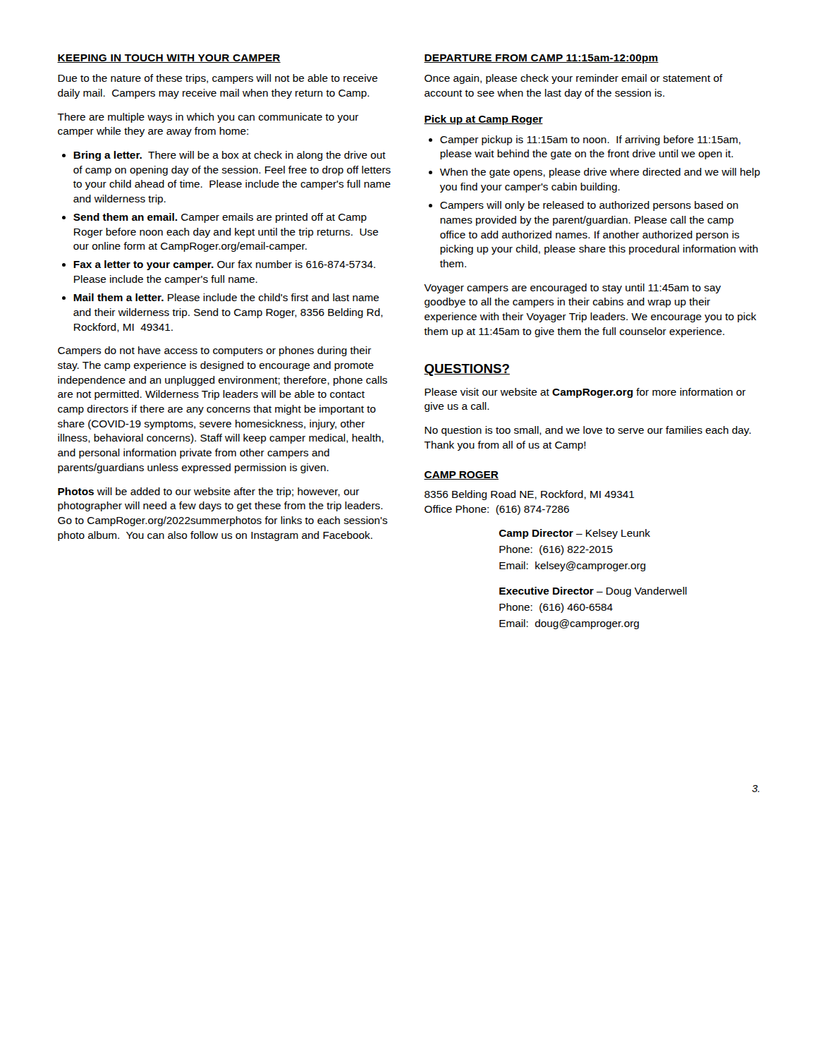KEEPING IN TOUCH WITH YOUR CAMPER
Due to the nature of these trips, campers will not be able to receive daily mail. Campers may receive mail when they return to Camp.
There are multiple ways in which you can communicate to your camper while they are away from home:
Bring a letter. There will be a box at check in along the drive out of camp on opening day of the session. Feel free to drop off letters to your child ahead of time. Please include the camper's full name and wilderness trip.
Send them an email. Camper emails are printed off at Camp Roger before noon each day and kept until the trip returns. Use our online form at CampRoger.org/email-camper.
Fax a letter to your camper. Our fax number is 616-874-5734. Please include the camper's full name.
Mail them a letter. Please include the child's first and last name and their wilderness trip. Send to Camp Roger, 8356 Belding Rd, Rockford, MI 49341.
Campers do not have access to computers or phones during their stay. The camp experience is designed to encourage and promote independence and an unplugged environment; therefore, phone calls are not permitted. Wilderness Trip leaders will be able to contact camp directors if there are any concerns that might be important to share (COVID-19 symptoms, severe homesickness, injury, other illness, behavioral concerns). Staff will keep camper medical, health, and personal information private from other campers and parents/guardians unless expressed permission is given.
Photos will be added to our website after the trip; however, our photographer will need a few days to get these from the trip leaders. Go to CampRoger.org/2022summerphotos for links to each session's photo album. You can also follow us on Instagram and Facebook.
DEPARTURE FROM CAMP 11:15am-12:00pm
Once again, please check your reminder email or statement of account to see when the last day of the session is.
Pick up at Camp Roger
Camper pickup is 11:15am to noon. If arriving before 11:15am, please wait behind the gate on the front drive until we open it.
When the gate opens, please drive where directed and we will help you find your camper's cabin building.
Campers will only be released to authorized persons based on names provided by the parent/guardian. Please call the camp office to add authorized names. If another authorized person is picking up your child, please share this procedural information with them.
Voyager campers are encouraged to stay until 11:45am to say goodbye to all the campers in their cabins and wrap up their experience with their Voyager Trip leaders. We encourage you to pick them up at 11:45am to give them the full counselor experience.
QUESTIONS?
Please visit our website at CampRoger.org for more information or give us a call.
No question is too small, and we love to serve our families each day. Thank you from all of us at Camp!
CAMP ROGER
8356 Belding Road NE, Rockford, MI 49341
Office Phone: (616) 874-7286
Camp Director – Kelsey Leunk
Phone: (616) 822-2015
Email: kelsey@camproger.org
Executive Director – Doug Vanderwell
Phone: (616) 460-6584
Email: doug@camproger.org
3.